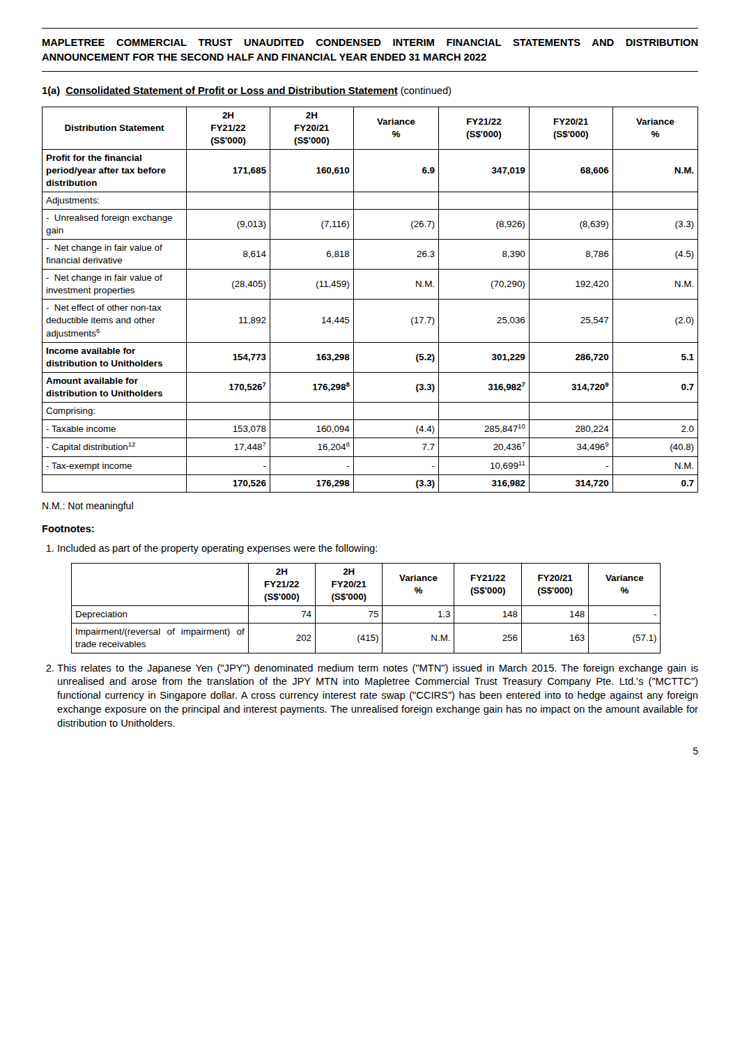MAPLETREE COMMERCIAL TRUST UNAUDITED CONDENSED INTERIM FINANCIAL STATEMENTS AND DISTRIBUTION ANNOUNCEMENT FOR THE SECOND HALF AND FINANCIAL YEAR ENDED 31 MARCH 2022
1(a) Consolidated Statement of Profit or Loss and Distribution Statement (continued)
| Distribution Statement | 2H FY21/22 (S$'000) | 2H FY20/21 (S$'000) | Variance % | FY21/22 (S$'000) | FY20/21 (S$'000) | Variance % |
| --- | --- | --- | --- | --- | --- | --- |
| Profit for the financial period/year after tax before distribution | 171,685 | 160,610 | 6.9 | 347,019 | 68,606 | N.M. |
| Adjustments: | | | | | | |
| - Unrealised foreign exchange gain | (9,013) | (7,116) | (26.7) | (8,926) | (8,639) | (3.3) |
| - Net change in fair value of financial derivative | 8,614 | 6,818 | 26.3 | 8,390 | 8,786 | (4.5) |
| - Net change in fair value of investment properties | (28,405) | (11,459) | N.M. | (70,290) | 192,420 | N.M. |
| - Net effect of other non-tax deductible items and other adjustments 6 | 11,892 | 14,445 | (17.7) | 25,036 | 25,547 | (2.0) |
| Income available for distribution to Unitholders | 154,773 | 163,298 | (5.2) | 301,229 | 286,720 | 5.1 |
| Amount available for distribution to Unitholders | 170,526 7 | 176,298 8 | (3.3) | 316,982 7 | 314,720 9 | 0.7 |
| Comprising: | | | | | | |
| - Taxable income | 153,078 | 160,094 | (4.4) | 285,847 10 | 280,224 | 2.0 |
| - Capital distribution 12 | 17,448 7 | 16,204 8 | 7.7 | 20,436 7 | 34,496 9 | (40.8) |
| - Tax-exempt income | - | - | - | 10,699 11 | - | N.M. |
| | 170,526 | 176,298 | (3.3) | 316,982 | 314,720 | 0.7 |
N.M.: Not meaningful
Footnotes:
Included as part of the property operating expenses were the following:
| | 2H FY21/22 (S$'000) | 2H FY20/21 (S$'000) | Variance % | FY21/22 (S$'000) | FY20/21 (S$'000) | Variance % |
| --- | --- | --- | --- | --- | --- | --- |
| Depreciation | 74 | 75 | 1.3 | 148 | 148 | - |
| Impairment/(reversal of impairment) of trade receivables | 202 | (415) | N.M. | 256 | 163 | (57.1) |
This relates to the Japanese Yen ("JPY") denominated medium term notes ("MTN") issued in March 2015. The foreign exchange gain is unrealised and arose from the translation of the JPY MTN into Mapletree Commercial Trust Treasury Company Pte. Ltd.'s ("MCTTC") functional currency in Singapore dollar. A cross currency interest rate swap ("CCIRS") has been entered into to hedge against any foreign exchange exposure on the principal and interest payments. The unrealised foreign exchange gain has no impact on the amount available for distribution to Unitholders.
5